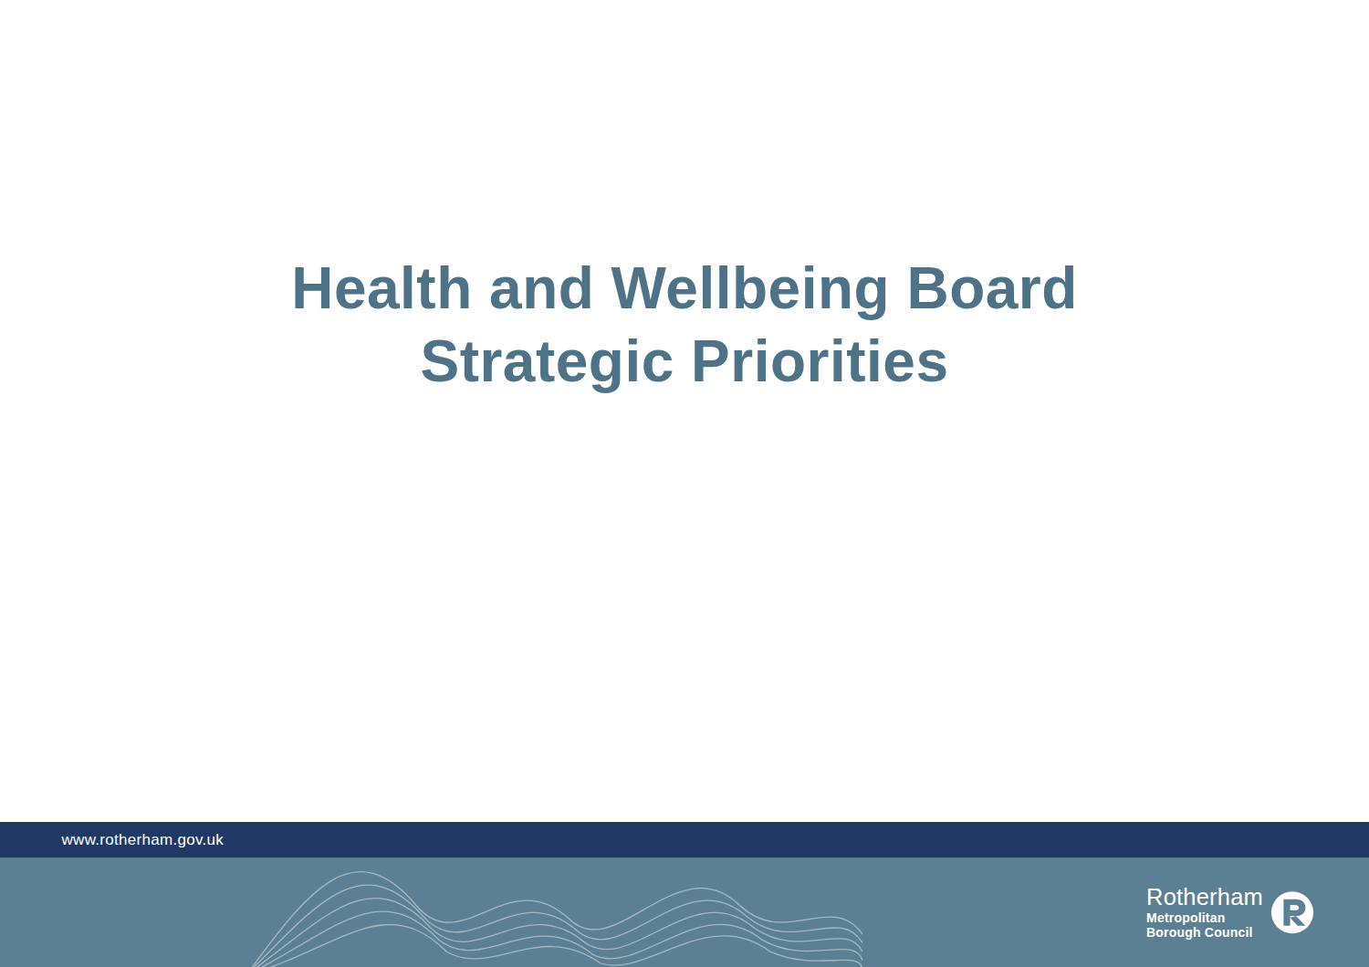Health and Wellbeing Board
Strategic Priorities
www.rotherham.gov.uk
Rotherham
Metropolitan
Borough Council